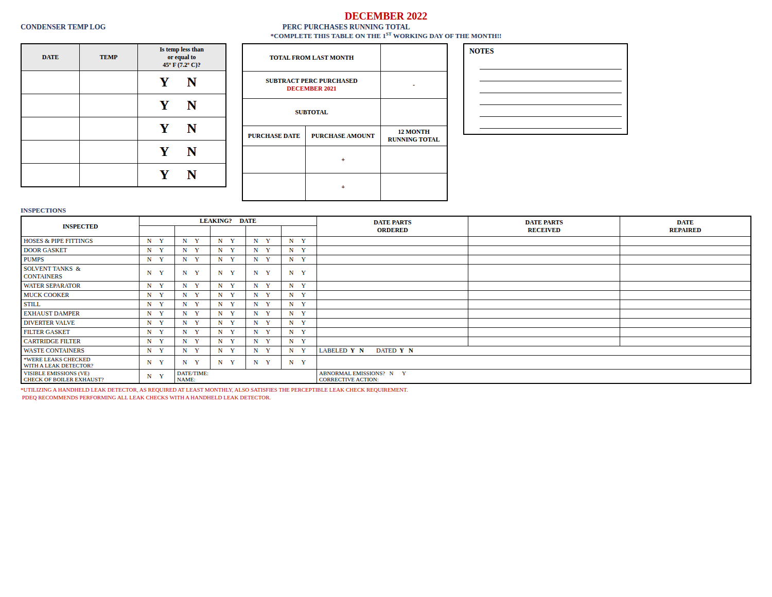DECEMBER 2022
CONDENSER TEMP LOG
PERC PURCHASES RUNNING TOTAL
*COMPLETE THIS TABLE ON THE 1ST WORKING DAY OF THE MONTH!!
| DATE | TEMP | Is temp less than or equal to 45º F (7.2º C)? |
| --- | --- | --- |
| | | Y N |
| | | Y N |
| | | Y N |
| | | Y N |
| | | Y N |
| TOTAL FROM LAST MONTH | |
| SUBTRACT PERC PURCHASED DECEMBER 2021 | - |
| SUBTOTAL | |
| PURCHASE DATE | PURCHASE AMOUNT | 12 MONTH RUNNING TOTAL |
| | + | |
| | + | |
NOTES
INSPECTIONS
| INSPECTED | LEAKING? DATE | DATE PARTS ORDERED | DATE PARTS RECEIVED | DATE REPAIRED |
| --- | --- | --- | --- | --- |
| HOSES & PIPE FITTINGS | N Y | N Y | N Y | N Y | N Y | | | |
| DOOR GASKET | N Y | N Y | N Y | N Y | N Y | | | |
| PUMPS | N Y | N Y | N Y | N Y | N Y | | | |
| SOLVENT TANKS & CONTAINERS | N Y | N Y | N Y | N Y | N Y | | | |
| WATER SEPARATOR | N Y | N Y | N Y | N Y | N Y | | | |
| MUCK COOKER | N Y | N Y | N Y | N Y | N Y | | | |
| STILL | N Y | N Y | N Y | N Y | N Y | | | |
| EXHAUST DAMPER | N Y | N Y | N Y | N Y | N Y | | | |
| DIVERTER VALVE | N Y | N Y | N Y | N Y | N Y | | | |
| FILTER GASKET | N Y | N Y | N Y | N Y | N Y | | | |
| CARTRIDGE FILTER | N Y | N Y | N Y | N Y | N Y | | | |
| WASTE CONTAINERS | N Y | N Y | N Y | N Y | N Y | LABELED Y N DATED Y N |
| *WERE LEAKS CHECKED WITH A LEAK DETECTOR? | N Y | N Y | N Y | N Y | N Y | |
| VISIBLE EMISSIONS (VE) CHECK OF BOILER EXHAUST? | N Y | DATE/TIME: NAME: | ABNORMAL EMISSIONS? N Y CORRECTIVE ACTION: |
*UTILIZING A HANDHELD LEAK DETECTOR, AS REQUIRED AT LEAST MONTHLY, ALSO SATISFIES THE PERCEPTIBLE LEAK CHECK REQUIREMENT.
PDEQ RECOMMENDS PERFORMING ALL LEAK CHECKS WITH A HANDHELD LEAK DETECTOR.